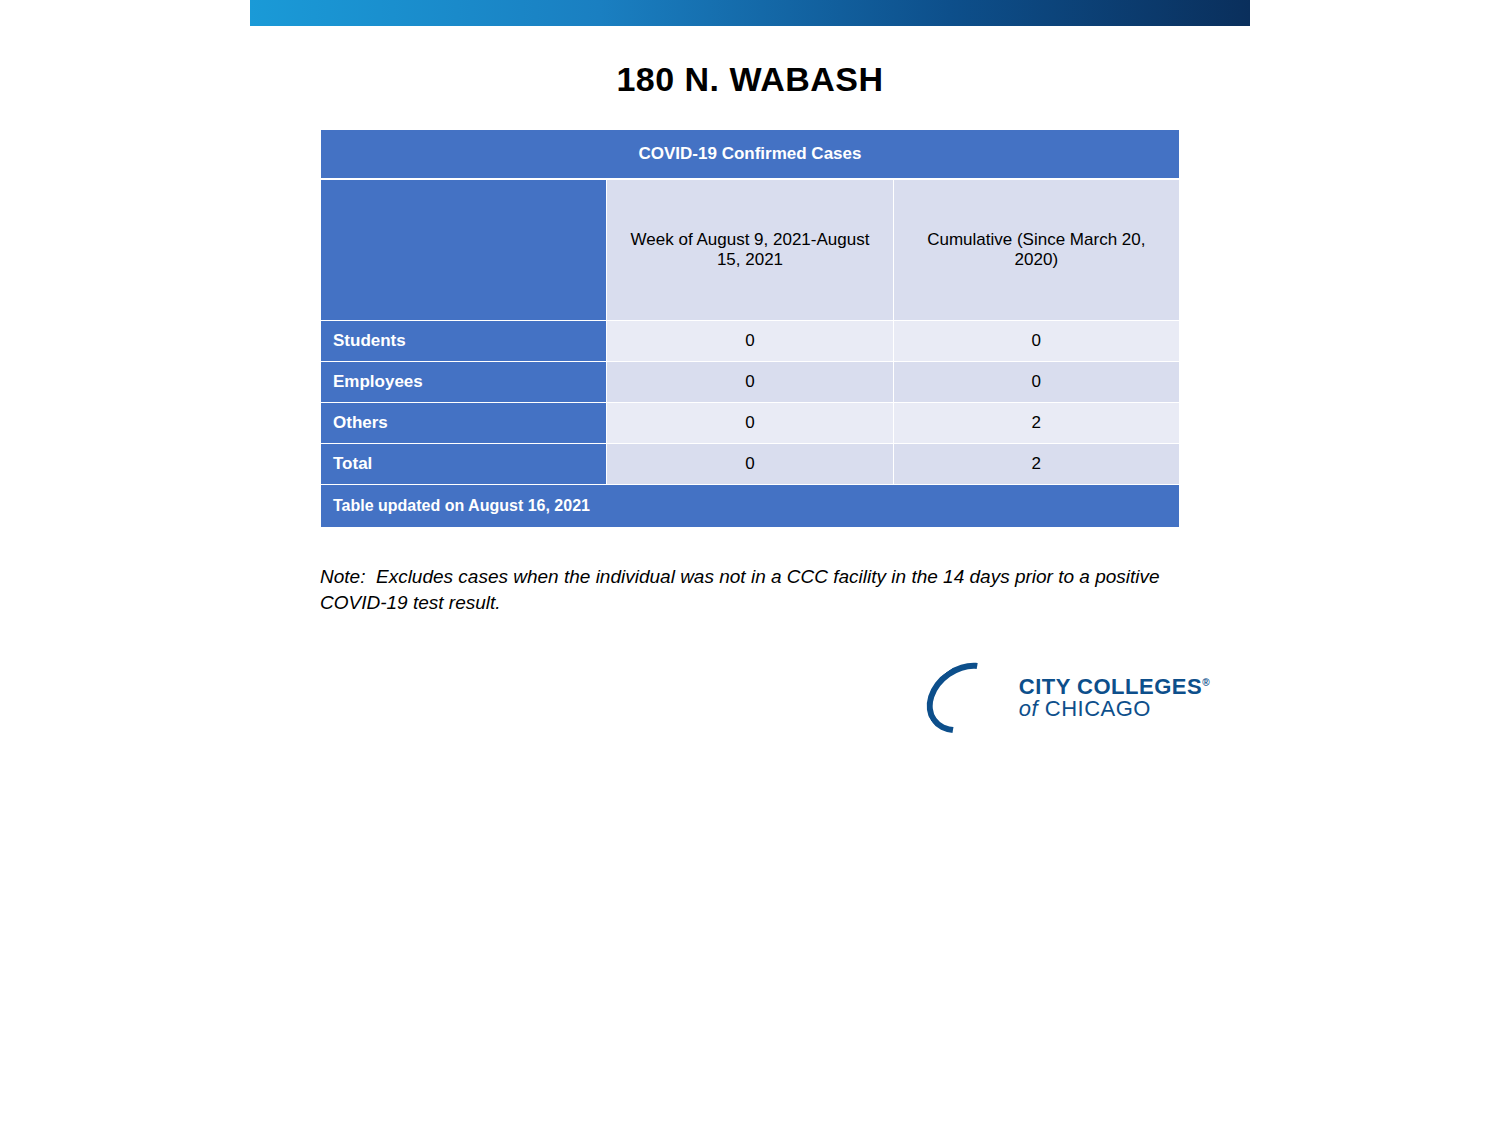180 N. WABASH
COVID-19 Confirmed Cases
| | Week of August 9, 2021-August 15, 2021 | Cumulative (Since March 20, 2020) |
| --- | --- | --- |
| Students | 0 | 0 |
| Employees | 0 | 0 |
| Others | 0 | 2 |
| Total | 0 | 2 |
| Table updated on August 16, 2021 |
Note: Excludes cases when the individual was not in a CCC facility in the 14 days prior to a positive COVID-19 test result.
CITY COLLEGES®
of CHICAGO